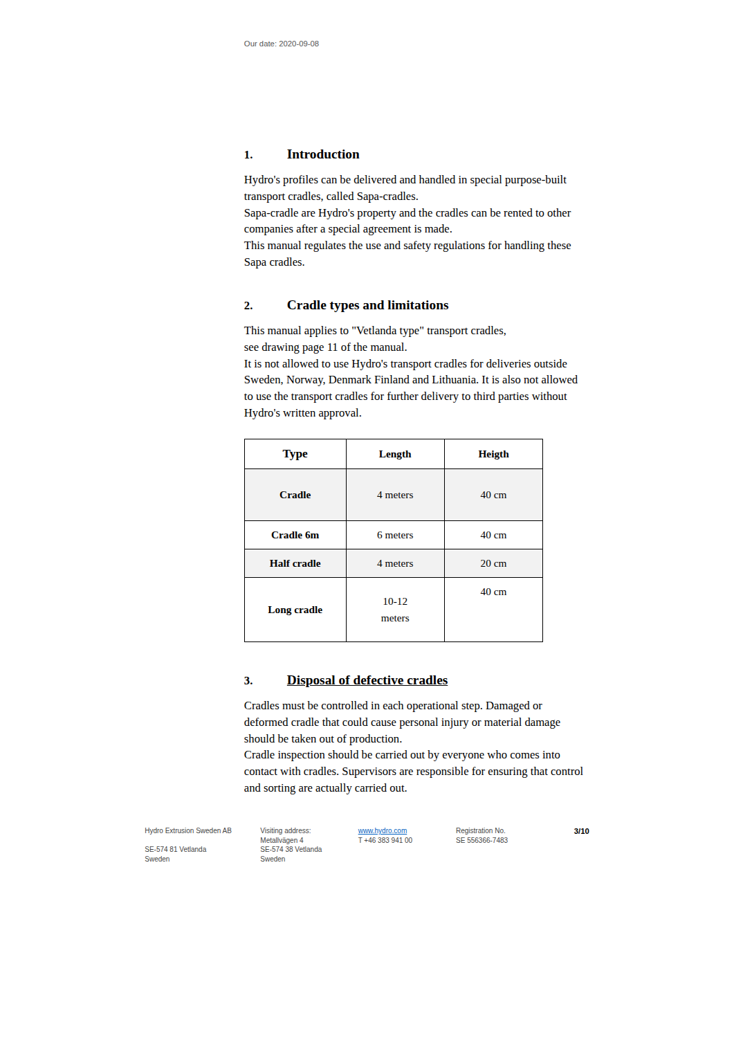Our date: 2020-09-08
1. Introduction
Hydro's profiles can be delivered and handled in special purpose-built transport cradles, called Sapa-cradles.
Sapa-cradle are Hydro's property and the cradles can be rented to other companies after a special agreement is made.
This manual regulates the use and safety regulations for handling these Sapa cradles.
2. Cradle types and limitations
This manual applies to "Vetlanda type" transport cradles,
see drawing page 11 of the manual.
It is not allowed to use Hydro's transport cradles for deliveries outside Sweden, Norway, Denmark Finland and Lithuania. It is also not allowed to use the transport cradles for further delivery to third parties without Hydro's written approval.
| Type | Length | Heigth |
| --- | --- | --- |
| Cradle | 4 meters | 40 cm |
| Cradle 6m | 6 meters | 40 cm |
| Half cradle | 4 meters | 20 cm |
| Long cradle | 10-12 meters | 40 cm |
3. Disposal of defective cradles
Cradles must be controlled in each operational step. Damaged or deformed cradle that could cause personal injury or material damage should be taken out of production.
Cradle inspection should be carried out by everyone who comes into contact with cradles. Supervisors are responsible for ensuring that control and sorting are actually carried out.
Hydro Extrusion Sweden AB
SE-574 81 Vetlanda
Sweden
Visiting address:
Metallvägen 4
SE-574 38 Vetlanda
Sweden
www.hydro.com
T +46 383 941 00
Registration No.
SE 556366-7483
3/10